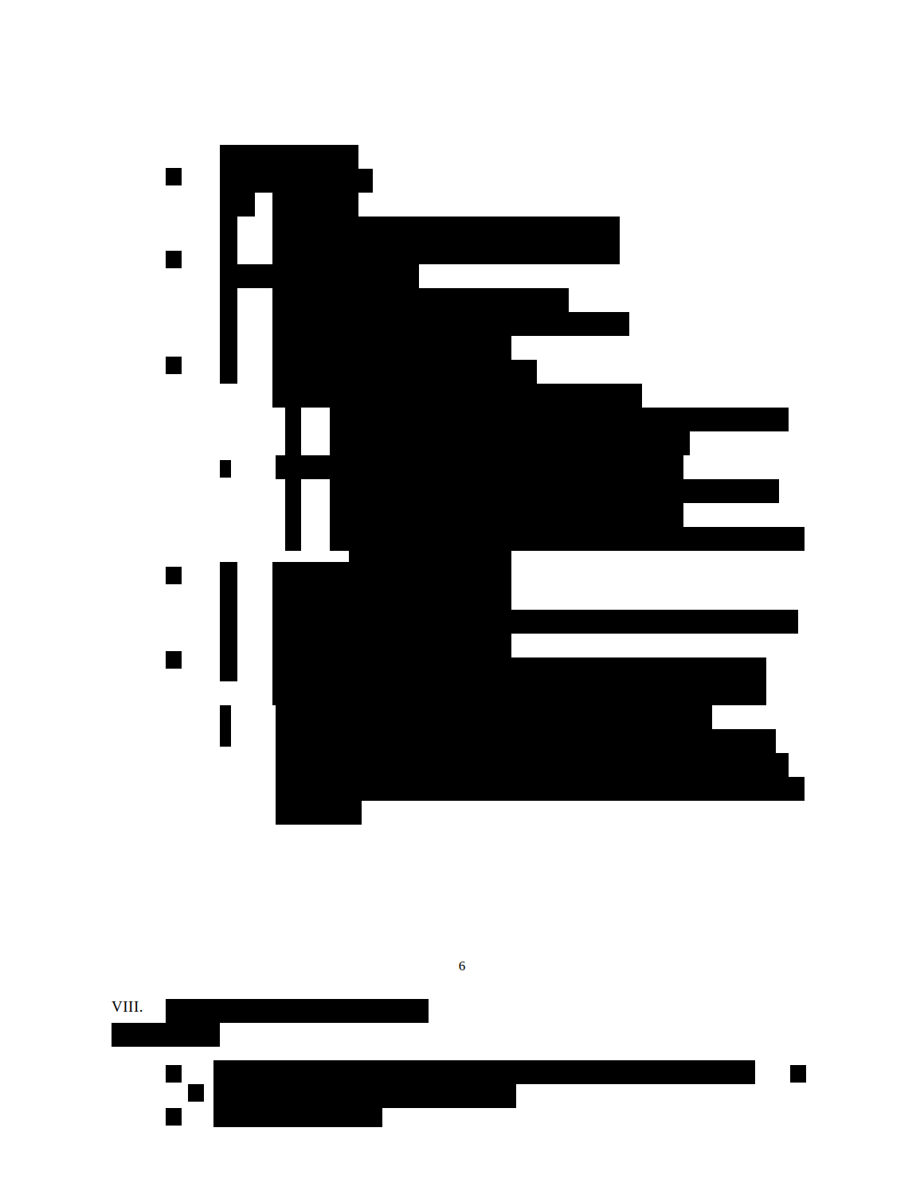The body of this page is almost entirely redacted. Visible text: the page number 6 and the section heading "VIII." followed by redacted text.
6
VIII.